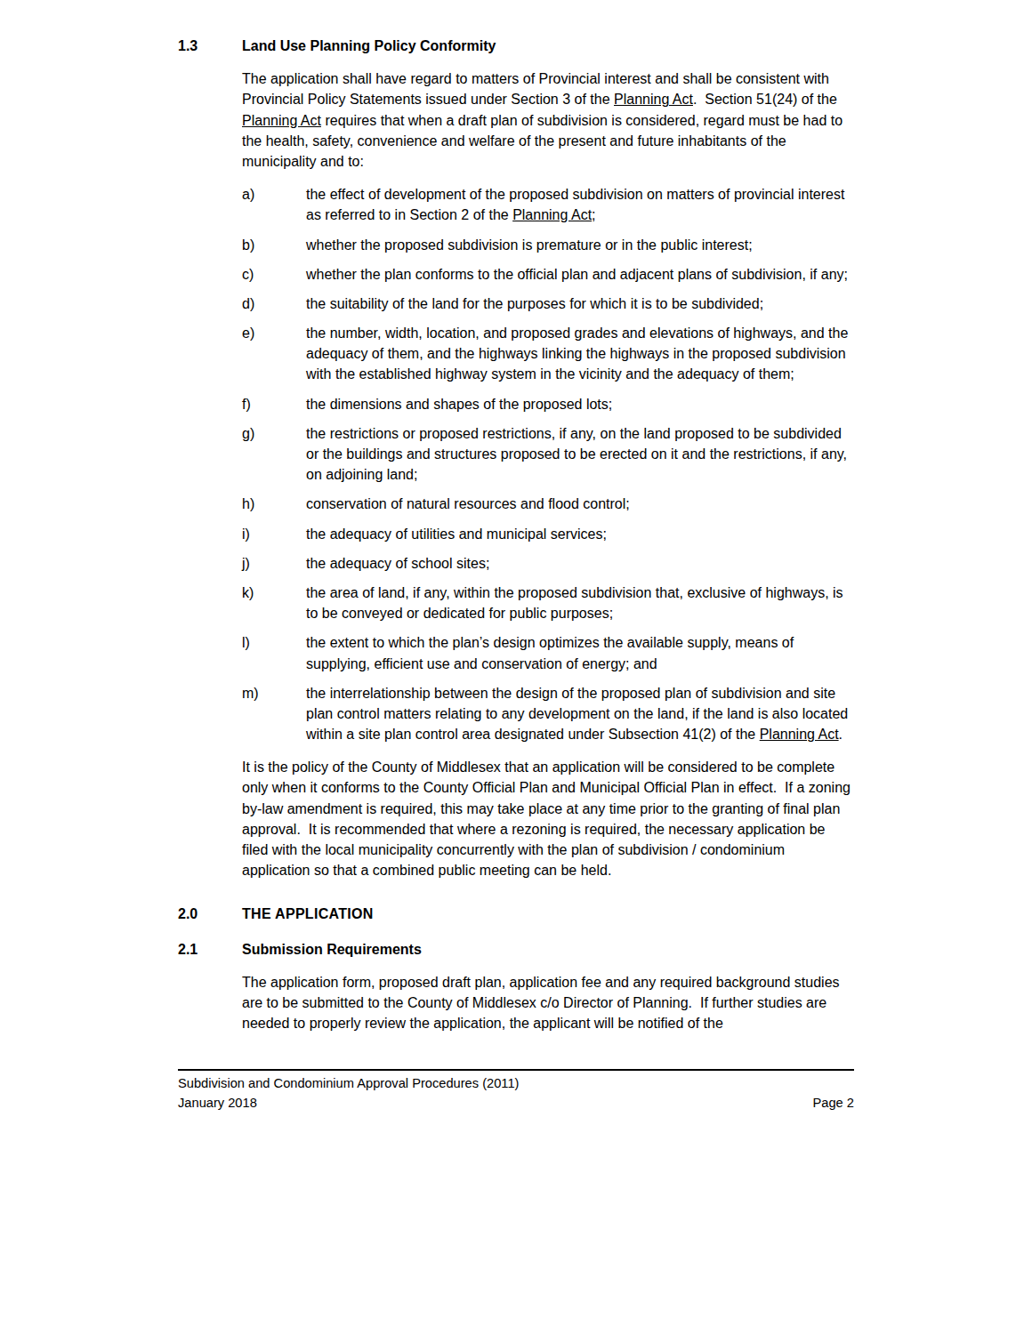1.3 Land Use Planning Policy Conformity
The application shall have regard to matters of Provincial interest and shall be consistent with Provincial Policy Statements issued under Section 3 of the Planning Act. Section 51(24) of the Planning Act requires that when a draft plan of subdivision is considered, regard must be had to the health, safety, convenience and welfare of the present and future inhabitants of the municipality and to:
a) the effect of development of the proposed subdivision on matters of provincial interest as referred to in Section 2 of the Planning Act;
b) whether the proposed subdivision is premature or in the public interest;
c) whether the plan conforms to the official plan and adjacent plans of subdivision, if any;
d) the suitability of the land for the purposes for which it is to be subdivided;
e) the number, width, location, and proposed grades and elevations of highways, and the adequacy of them, and the highways linking the highways in the proposed subdivision with the established highway system in the vicinity and the adequacy of them;
f) the dimensions and shapes of the proposed lots;
g) the restrictions or proposed restrictions, if any, on the land proposed to be subdivided or the buildings and structures proposed to be erected on it and the restrictions, if any, on adjoining land;
h) conservation of natural resources and flood control;
i) the adequacy of utilities and municipal services;
j) the adequacy of school sites;
k) the area of land, if any, within the proposed subdivision that, exclusive of highways, is to be conveyed or dedicated for public purposes;
l) the extent to which the plan’s design optimizes the available supply, means of supplying, efficient use and conservation of energy; and
m) the interrelationship between the design of the proposed plan of subdivision and site plan control matters relating to any development on the land, if the land is also located within a site plan control area designated under Subsection 41(2) of the Planning Act.
It is the policy of the County of Middlesex that an application will be considered to be complete only when it conforms to the County Official Plan and Municipal Official Plan in effect. If a zoning by-law amendment is required, this may take place at any time prior to the granting of final plan approval. It is recommended that where a rezoning is required, the necessary application be filed with the local municipality concurrently with the plan of subdivision / condominium application so that a combined public meeting can be held.
2.0 THE APPLICATION
2.1 Submission Requirements
The application form, proposed draft plan, application fee and any required background studies are to be submitted to the County of Middlesex c/o Director of Planning. If further studies are needed to properly review the application, the applicant will be notified of the
Subdivision and Condominium Approval Procedures (2011)
January 2018
Page 2